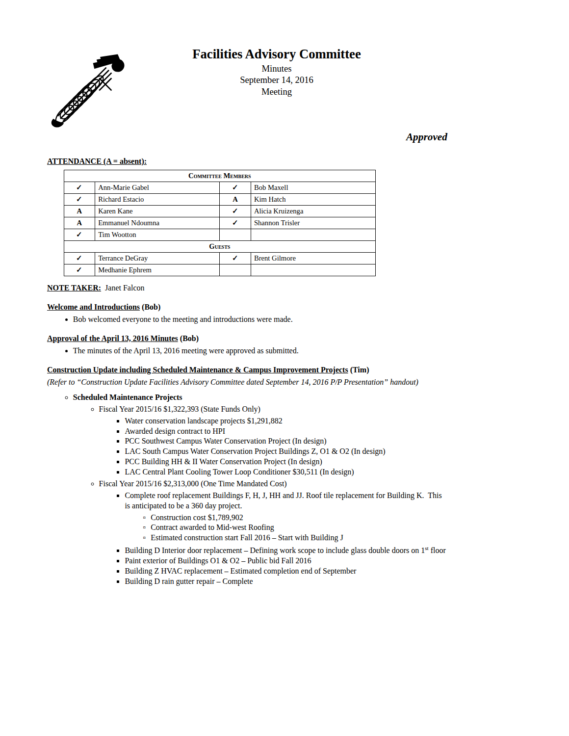Facilities Advisory Committee
Minutes
September 14, 2016
Meeting
Approved
ATTENDANCE (A = absent):
| Committee Members |
| --- |
| ✓ | Ann-Marie Gabel | ✓ | Bob Maxell |
| ✓ | Richard Estacio | A | Kim Hatch |
| A | Karen Kane | ✓ | Alicia Kruizenga |
| A | Emmanuel Ndoumna | ✓ | Shannon Trisler |
| ✓ | Tim Wootton | | |
| Guests |
| ✓ | Terrance DeGray | ✓ | Brent Gilmore |
| ✓ | Medhanie Ephrem | | |
NOTE TAKER: Janet Falcon
Welcome and Introductions
(Bob)
Bob welcomed everyone to the meeting and introductions were made.
Approval of the April 13, 2016 Minutes
(Bob)
The minutes of the April 13, 2016 meeting were approved as submitted.
Construction Update including Scheduled Maintenance & Campus Improvement Projects
(Tim)
(Refer to “Construction Update Facilities Advisory Committee dated September 14, 2016 P/P Presentation” handout)
Scheduled Maintenance Projects
Fiscal Year 2015/16 $1,322,393 (State Funds Only)
Water conservation landscape projects $1,291,882
Awarded design contract to HPI
PCC Southwest Campus Water Conservation Project (In design)
LAC South Campus Water Conservation Project Buildings Z, O1 & O2 (In design)
PCC Building HH & II Water Conservation Project (In design)
LAC Central Plant Cooling Tower Loop Conditioner $30,511 (In design)
Fiscal Year 2015/16 $2,313,000 (One Time Mandated Cost)
Complete roof replacement Buildings F, H, J, HH and JJ. Roof tile replacement for Building K. This is anticipated to be a 360 day project.
Construction cost $1,789,902
Contract awarded to Mid-west Roofing
Estimated construction start Fall 2016 – Start with Building J
Building D Interior door replacement – Defining work scope to include glass double doors on 1st floor
Paint exterior of Buildings O1 & O2 – Public bid Fall 2016
Building Z HVAC replacement – Estimated completion end of September
Building D rain gutter repair – Complete